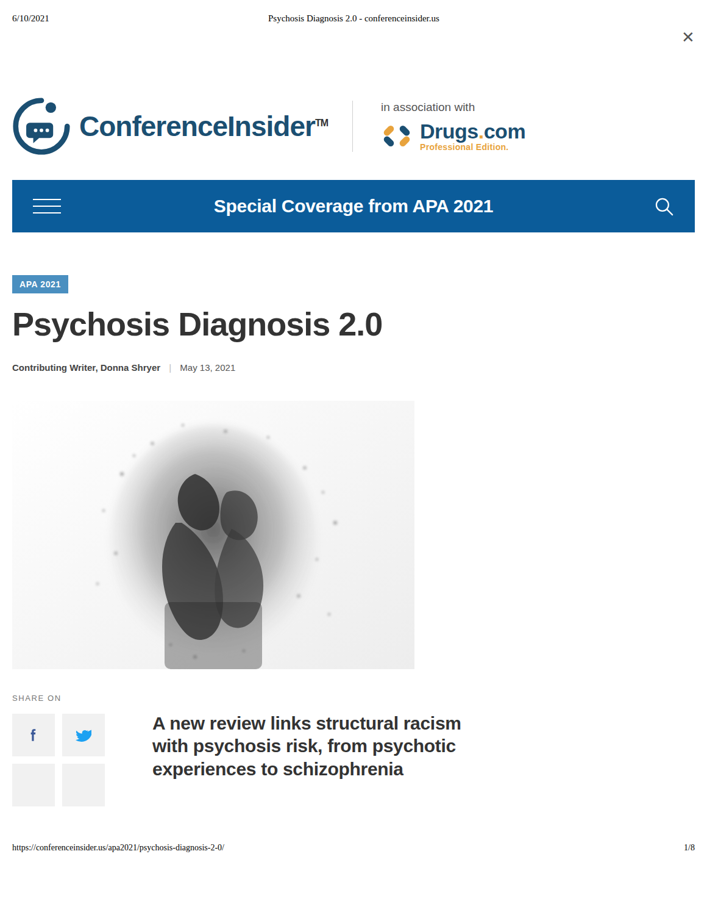6/10/2021
Psychosis Diagnosis 2.0 - conferenceinsider.us
✕
Conference InsiderTM
in association with
Drugs. com
Professional Edition.
Special Coverage from APA 2021
APA 2021
Psychosis Diagnosis 2.0
Contributing Writer, Donna Shryer | May 13, 2021
SHARE ON
A new review links structural racism with psychosis risk, from psychotic experiences to schizophrenia
https://conferenceinsider.us/apa2021/psychosis-diagnosis-2-0/ 1/8